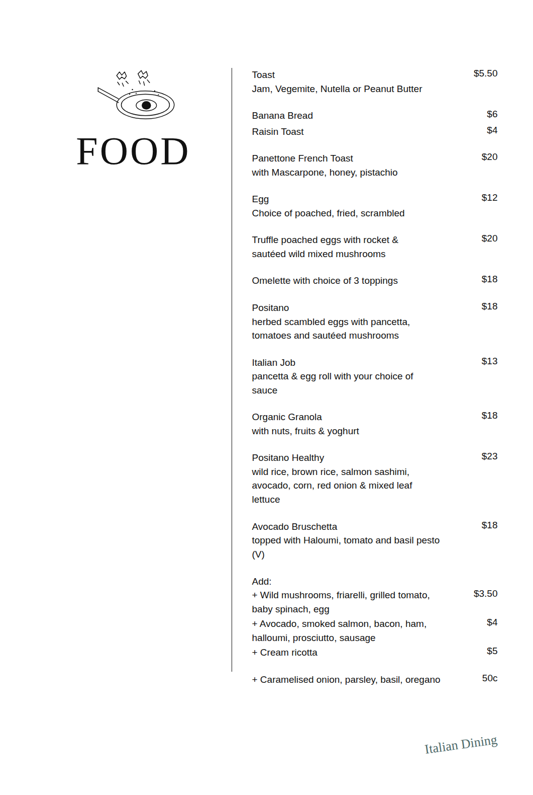FOOD
Toast
Jam, Vegemite, Nutella or Peanut Butter
$5.50
Banana Bread
$6
Raisin Toast
$4
Panettone French Toast
with Mascarpone, honey, pistachio
$20
Egg
Choice of poached, fried, scrambled
$12
Truffle poached eggs with rocket &
sautéed wild mixed mushrooms
$20
Omelette with choice of 3 toppings
$18
Positano
herbed scambled eggs with pancetta,
tomatoes and sautéed mushrooms
$18
Italian Job
pancetta & egg roll with your choice of
sauce
$13
Organic Granola
with nuts, fruits & yoghurt
$18
Positano Healthy
wild rice, brown rice, salmon sashimi,
avocado, corn, red onion & mixed leaf
lettuce
$23
Avocado Bruschetta
topped with Haloumi, tomato and basil pesto
(V)
$18
Add:
+ Wild mushrooms, friarelli, grilled tomato,
baby spinach, egg
$3.50
+ Avocado, smoked salmon, bacon, ham,
halloumi, prosciutto, sausage
$4
+ Cream ricotta
$5
+ Caramelised onion, parsley, basil, oregano
50c
Italian Dining